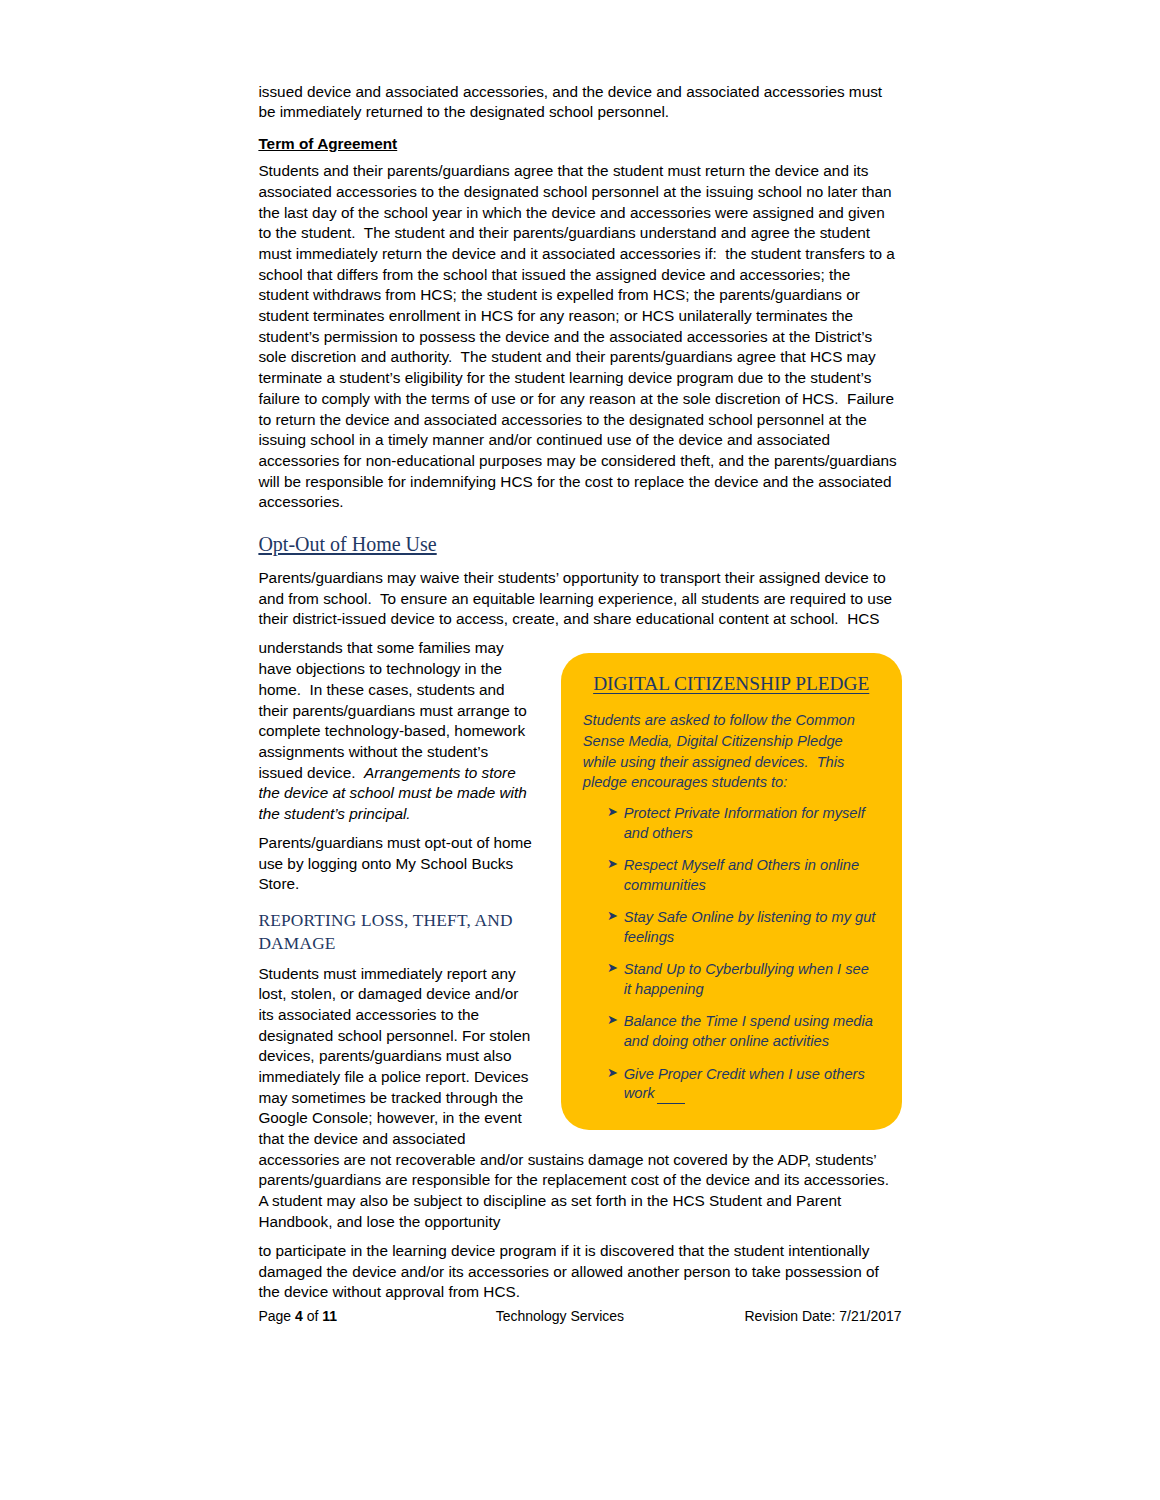issued device and associated accessories, and the device and associated accessories must be immediately returned to the designated school personnel.
Term of Agreement
Students and their parents/guardians agree that the student must return the device and its associated accessories to the designated school personnel at the issuing school no later than the last day of the school year in which the device and accessories were assigned and given to the student. The student and their parents/guardians understand and agree the student must immediately return the device and it associated accessories if: the student transfers to a school that differs from the school that issued the assigned device and accessories; the student withdraws from HCS; the student is expelled from HCS; the parents/guardians or student terminates enrollment in HCS for any reason; or HCS unilaterally terminates the student’s permission to possess the device and the associated accessories at the District’s sole discretion and authority. The student and their parents/guardians agree that HCS may terminate a student’s eligibility for the student learning device program due to the student’s failure to comply with the terms of use or for any reason at the sole discretion of HCS. Failure to return the device and associated accessories to the designated school personnel at the issuing school in a timely manner and/or continued use of the device and associated accessories for non-educational purposes may be considered theft, and the parents/guardians will be responsible for indemnifying HCS for the cost to replace the device and the associated accessories.
Opt-Out of Home Use
Parents/guardians may waive their students’ opportunity to transport their assigned device to and from school. To ensure an equitable learning experience, all students are required to use their district-issued device to access, create, and share educational content at school. HCS
DIGITAL CITIZENSHIP PLEDGE
Students are asked to follow the Common Sense Media, Digital Citizenship Pledge while using their assigned devices. This pledge encourages students to:
Protect Private Information for myself and others
Respect Myself and Others in online communities
Stay Safe Online by listening to my gut feelings
Stand Up to Cyberbullying when I see it happening
Balance the Time I spend using media and doing other online activities
Give Proper Credit when I use others work
understands that some families may have objections to technology in the home. In these cases, students and their parents/guardians must arrange to complete technology-based, homework assignments without the student’s issued device. Arrangements to store the device at school must be made with the student’s principal.
Parents/guardians must opt-out of home use by logging onto My School Bucks Store.
Reporting Loss, Theft, and Damage
Students must immediately report any lost, stolen, or damaged device and/or its associated accessories to the designated school personnel. For stolen devices, parents/guardians must also immediately file a police report. Devices may sometimes be tracked through the Google Console; however, in the event that the device and associated accessories are not recoverable and/or sustains damage not covered by the ADP, students’ parents/guardians are responsible for the replacement cost of the device and its accessories. A student may also be subject to discipline as set forth in the HCS Student and Parent Handbook, and lose the opportunity
to participate in the learning device program if it is discovered that the student intentionally damaged the device and/or its accessories or allowed another person to take possession of the device without approval from HCS.
Page 4 of 11
Technology Services
Revision Date: 7/21/2017